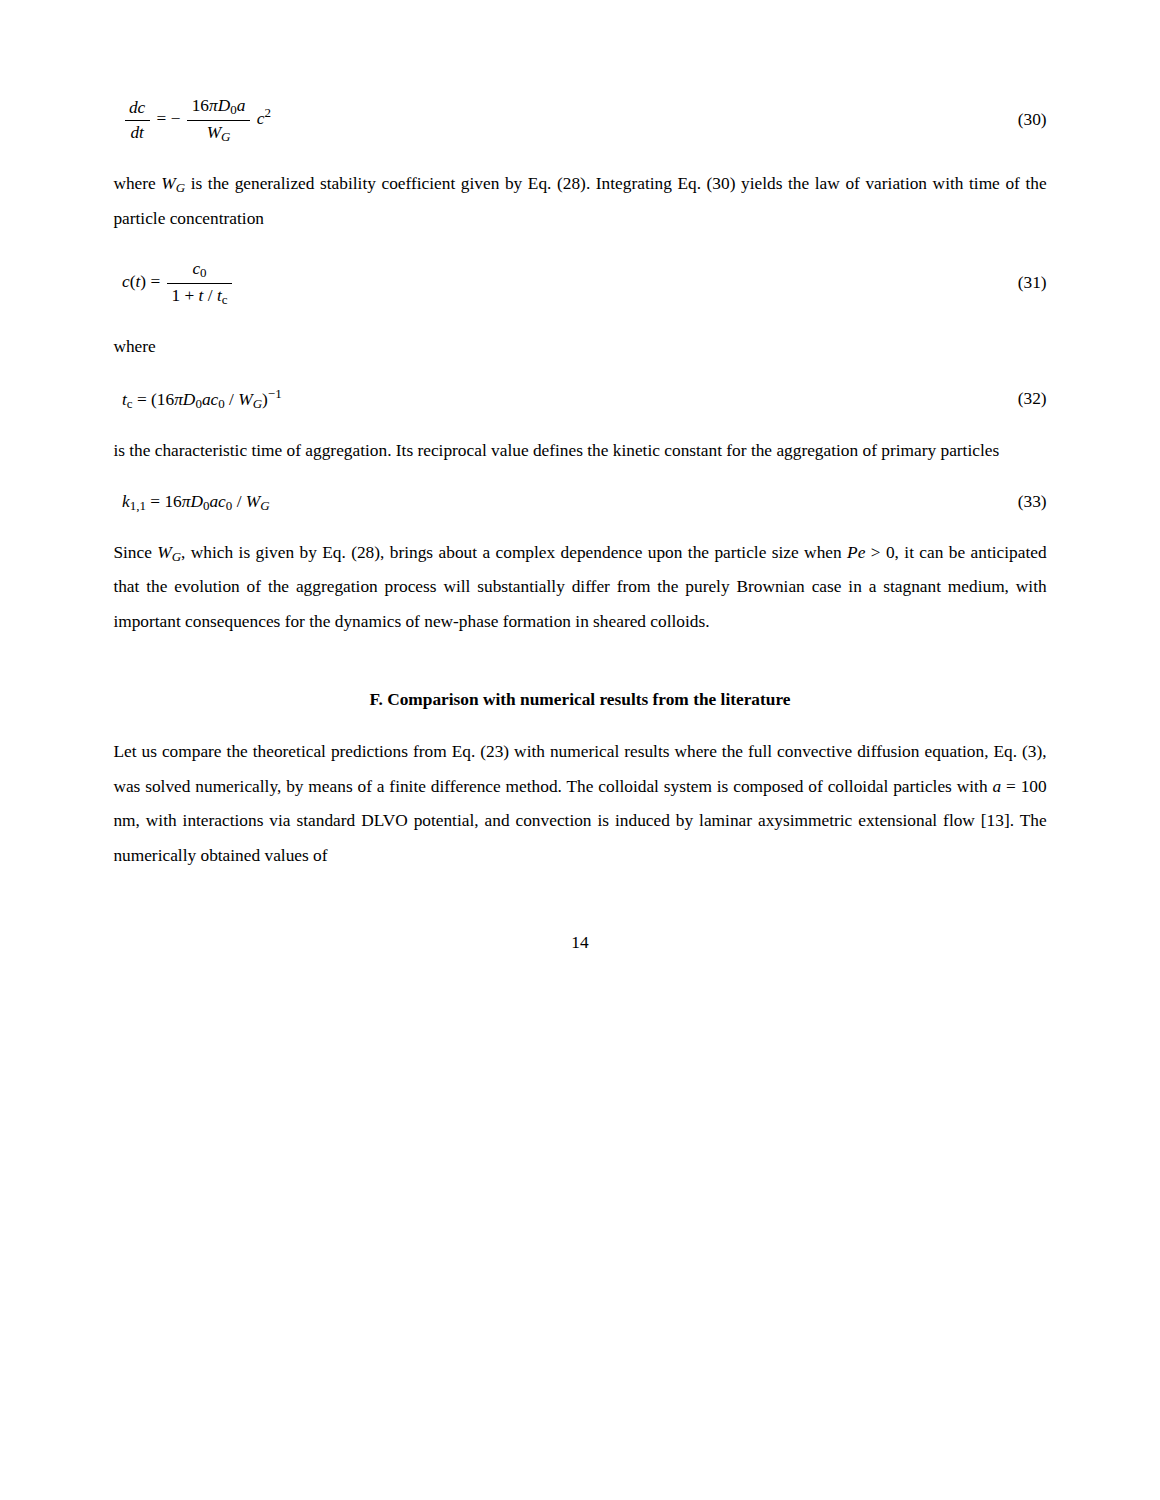dc dt = − 16πD0a WG c2 (30)
where WG is the generalized stability coefficient given by Eq. (28). Integrating Eq. (30) yields the law of variation with time of the particle concentration
c(t) = c01 + t / tc (31)
where
tc = (16πD0ac0 / WG)−1 (32)
is the characteristic time of aggregation. Its reciprocal value defines the kinetic constant for the aggregation of primary particles
k1,1 = 16πD0ac0 / WG (33)
Since WG, which is given by Eq. (28), brings about a complex dependence upon the particle size when Pe > 0, it can be anticipated that the evolution of the aggregation process will substantially differ from the purely Brownian case in a stagnant medium, with important consequences for the dynamics of new-phase formation in sheared colloids.
F. Comparison with numerical results from the literature
Let us compare the theoretical predictions from Eq. (23) with numerical results where the full convective diffusion equation, Eq. (3), was solved numerically, by means of a finite difference method. The colloidal system is composed of colloidal particles with a = 100 nm, with interactions via standard DLVO potential, and convection is induced by laminar axysimmetric extensional flow [13]. The numerically obtained values of
14